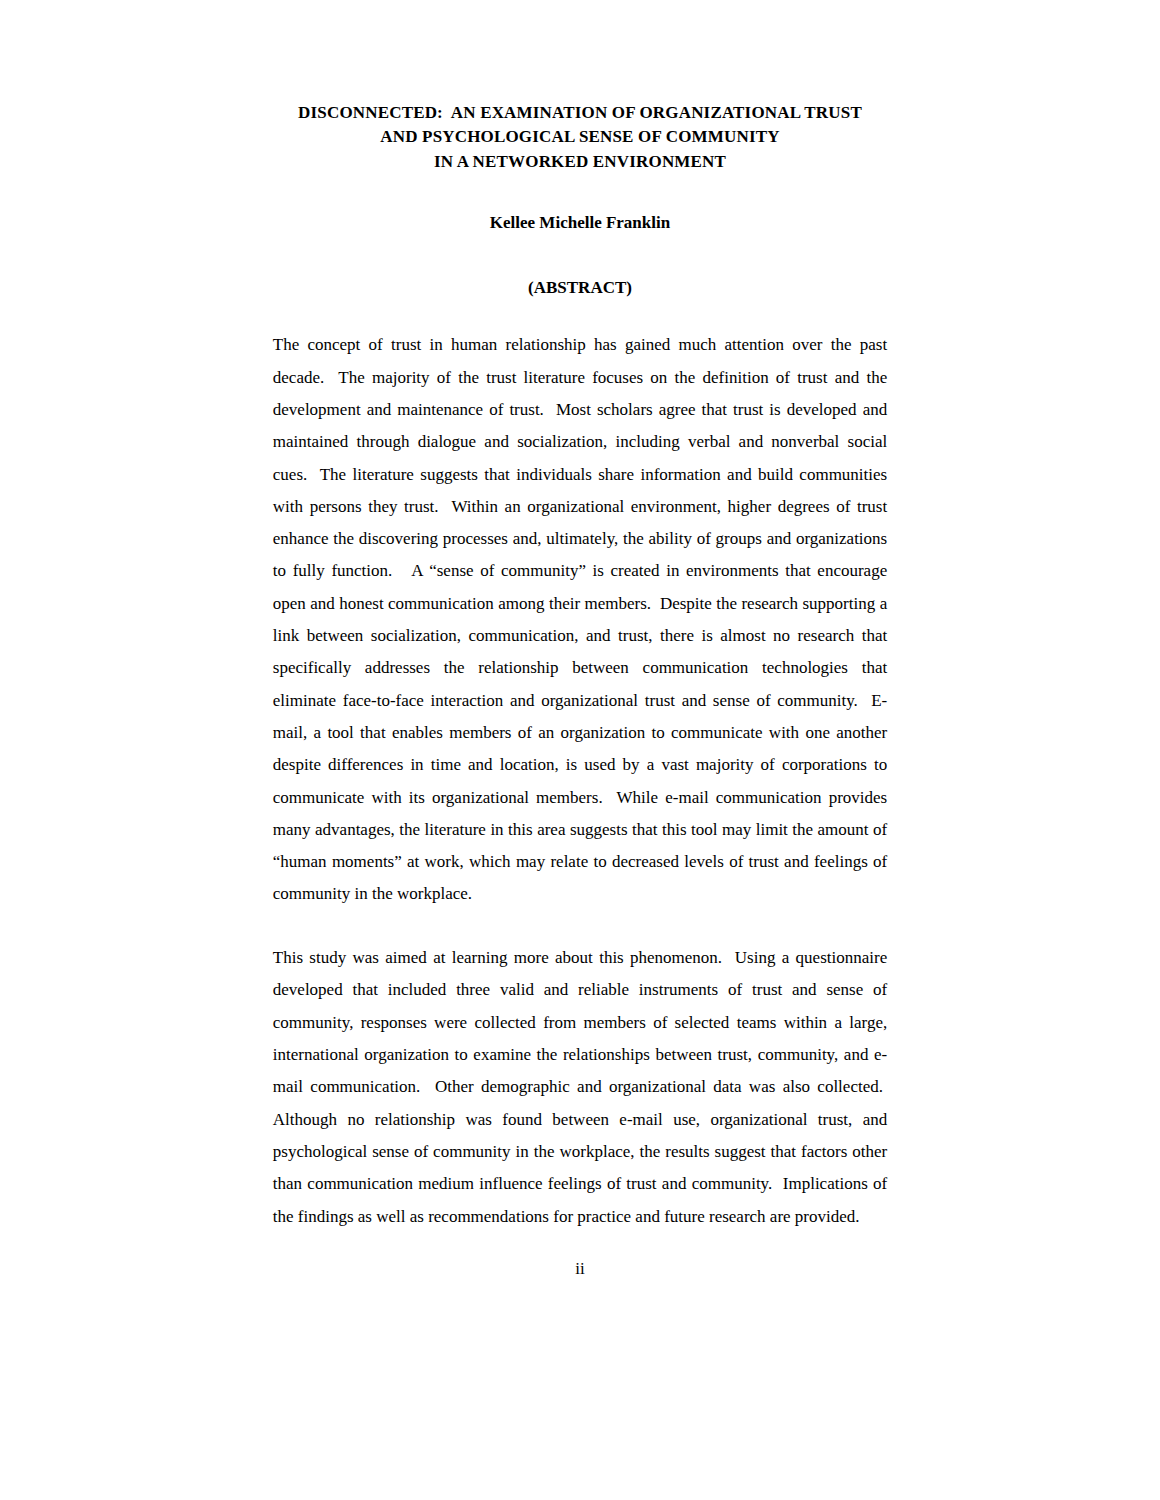Disconnected: An Examination of Organizational Trust
and Psychological Sense of Community
in a Networked Environment
Kellee Michelle Franklin
(ABSTRACT)
The concept of trust in human relationship has gained much attention over the past decade. The majority of the trust literature focuses on the definition of trust and the development and maintenance of trust. Most scholars agree that trust is developed and maintained through dialogue and socialization, including verbal and nonverbal social cues. The literature suggests that individuals share information and build communities with persons they trust. Within an organizational environment, higher degrees of trust enhance the discovering processes and, ultimately, the ability of groups and organizations to fully function. A “sense of community” is created in environments that encourage open and honest communication among their members. Despite the research supporting a link between socialization, communication, and trust, there is almost no research that specifically addresses the relationship between communication technologies that eliminate face-to-face interaction and organizational trust and sense of community. E-mail, a tool that enables members of an organization to communicate with one another despite differences in time and location, is used by a vast majority of corporations to communicate with its organizational members. While e-mail communication provides many advantages, the literature in this area suggests that this tool may limit the amount of “human moments” at work, which may relate to decreased levels of trust and feelings of community in the workplace.
This study was aimed at learning more about this phenomenon. Using a questionnaire developed that included three valid and reliable instruments of trust and sense of community, responses were collected from members of selected teams within a large, international organization to examine the relationships between trust, community, and e-mail communication. Other demographic and organizational data was also collected. Although no relationship was found between e-mail use, organizational trust, and psychological sense of community in the workplace, the results suggest that factors other than communication medium influence feelings of trust and community. Implications of the findings as well as recommendations for practice and future research are provided.
ii